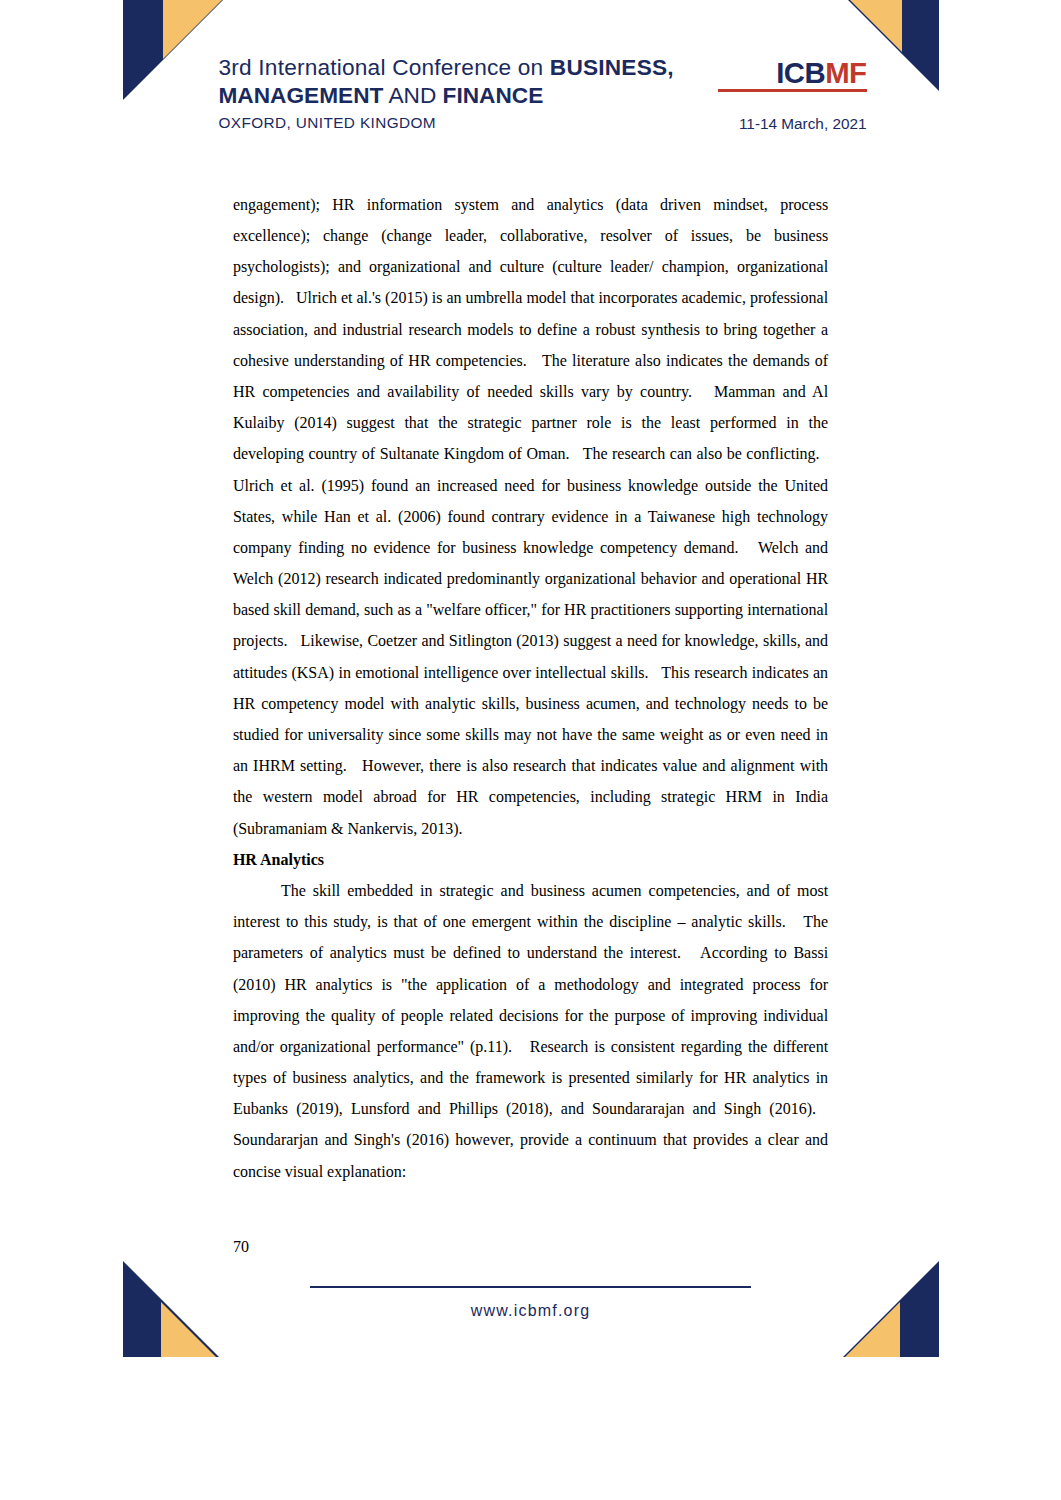3rd International Conference on BUSINESS,
MANAGEMENT AND FINANCE
OXFORD, UNITED KINGDOM
ICB MF
11-14 March, 2021
engagement); HR information system and analytics (data driven mindset, process excellence); change (change leader, collaborative, resolver of issues, be business psychologists); and organizational and culture (culture leader/ champion, organizational design). Ulrich et al.'s (2015) is an umbrella model that incorporates academic, professional association, and industrial research models to define a robust synthesis to bring together a cohesive understanding of HR competencies. The literature also indicates the demands of HR competencies and availability of needed skills vary by country. Mamman and Al Kulaiby (2014) suggest that the strategic partner role is the least performed in the developing country of Sultanate Kingdom of Oman. The research can also be conflicting. Ulrich et al. (1995) found an increased need for business knowledge outside the United States, while Han et al. (2006) found contrary evidence in a Taiwanese high technology company finding no evidence for business knowledge competency demand. Welch and Welch (2012) research indicated predominantly organizational behavior and operational HR based skill demand, such as a "welfare officer," for HR practitioners supporting international projects. Likewise, Coetzer and Sitlington (2013) suggest a need for knowledge, skills, and attitudes (KSA) in emotional intelligence over intellectual skills. This research indicates an HR competency model with analytic skills, business acumen, and technology needs to be studied for universality since some skills may not have the same weight as or even need in an IHRM setting. However, there is also research that indicates value and alignment with the western model abroad for HR competencies, including strategic HRM in India (Subramaniam & Nankervis, 2013).
HR Analytics
The skill embedded in strategic and business acumen competencies, and of most interest to this study, is that of one emergent within the discipline – analytic skills. The parameters of analytics must be defined to understand the interest. According to Bassi (2010) HR analytics is "the application of a methodology and integrated process for improving the quality of people related decisions for the purpose of improving individual and/or organizational performance" (p.11). Research is consistent regarding the different types of business analytics, and the framework is presented similarly for HR analytics in Eubanks (2019), Lunsford and Phillips (2018), and Soundararajan and Singh (2016). Soundararjan and Singh's (2016) however, provide a continuum that provides a clear and concise visual explanation:
70
www.icbmf.org